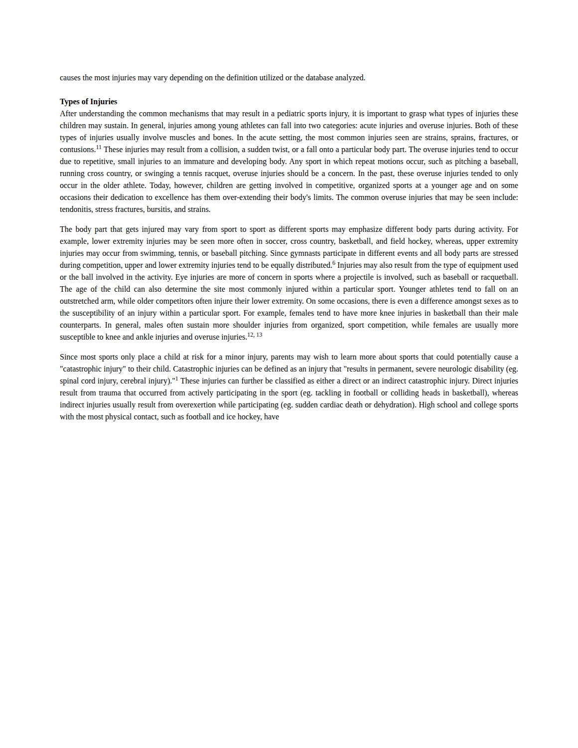causes the most injuries may vary depending on the definition utilized or the database analyzed.
Types of Injuries
After understanding the common mechanisms that may result in a pediatric sports injury, it is important to grasp what types of injuries these children may sustain. In general, injuries among young athletes can fall into two categories: acute injuries and overuse injuries. Both of these types of injuries usually involve muscles and bones. In the acute setting, the most common injuries seen are strains, sprains, fractures, or contusions.11 These injuries may result from a collision, a sudden twist, or a fall onto a particular body part. The overuse injuries tend to occur due to repetitive, small injuries to an immature and developing body. Any sport in which repeat motions occur, such as pitching a baseball, running cross country, or swinging a tennis racquet, overuse injuries should be a concern. In the past, these overuse injuries tended to only occur in the older athlete. Today, however, children are getting involved in competitive, organized sports at a younger age and on some occasions their dedication to excellence has them over-extending their body's limits. The common overuse injuries that may be seen include: tendonitis, stress fractures, bursitis, and strains.
The body part that gets injured may vary from sport to sport as different sports may emphasize different body parts during activity. For example, lower extremity injuries may be seen more often in soccer, cross country, basketball, and field hockey, whereas, upper extremity injuries may occur from swimming, tennis, or baseball pitching. Since gymnasts participate in different events and all body parts are stressed during competition, upper and lower extremity injuries tend to be equally distributed.6 Injuries may also result from the type of equipment used or the ball involved in the activity. Eye injuries are more of concern in sports where a projectile is involved, such as baseball or racquetball. The age of the child can also determine the site most commonly injured within a particular sport. Younger athletes tend to fall on an outstretched arm, while older competitors often injure their lower extremity. On some occasions, there is even a difference amongst sexes as to the susceptibility of an injury within a particular sport. For example, females tend to have more knee injuries in basketball than their male counterparts. In general, males often sustain more shoulder injuries from organized, sport competition, while females are usually more susceptible to knee and ankle injuries and overuse injuries.12, 13
Since most sports only place a child at risk for a minor injury, parents may wish to learn more about sports that could potentially cause a "catastrophic injury" to their child. Catastrophic injuries can be defined as an injury that "results in permanent, severe neurologic disability (eg. spinal cord injury, cerebral injury)."1 These injuries can further be classified as either a direct or an indirect catastrophic injury. Direct injuries result from trauma that occurred from actively participating in the sport (eg. tackling in football or colliding heads in basketball), whereas indirect injuries usually result from overexertion while participating (eg. sudden cardiac death or dehydration). High school and college sports with the most physical contact, such as football and ice hockey, have